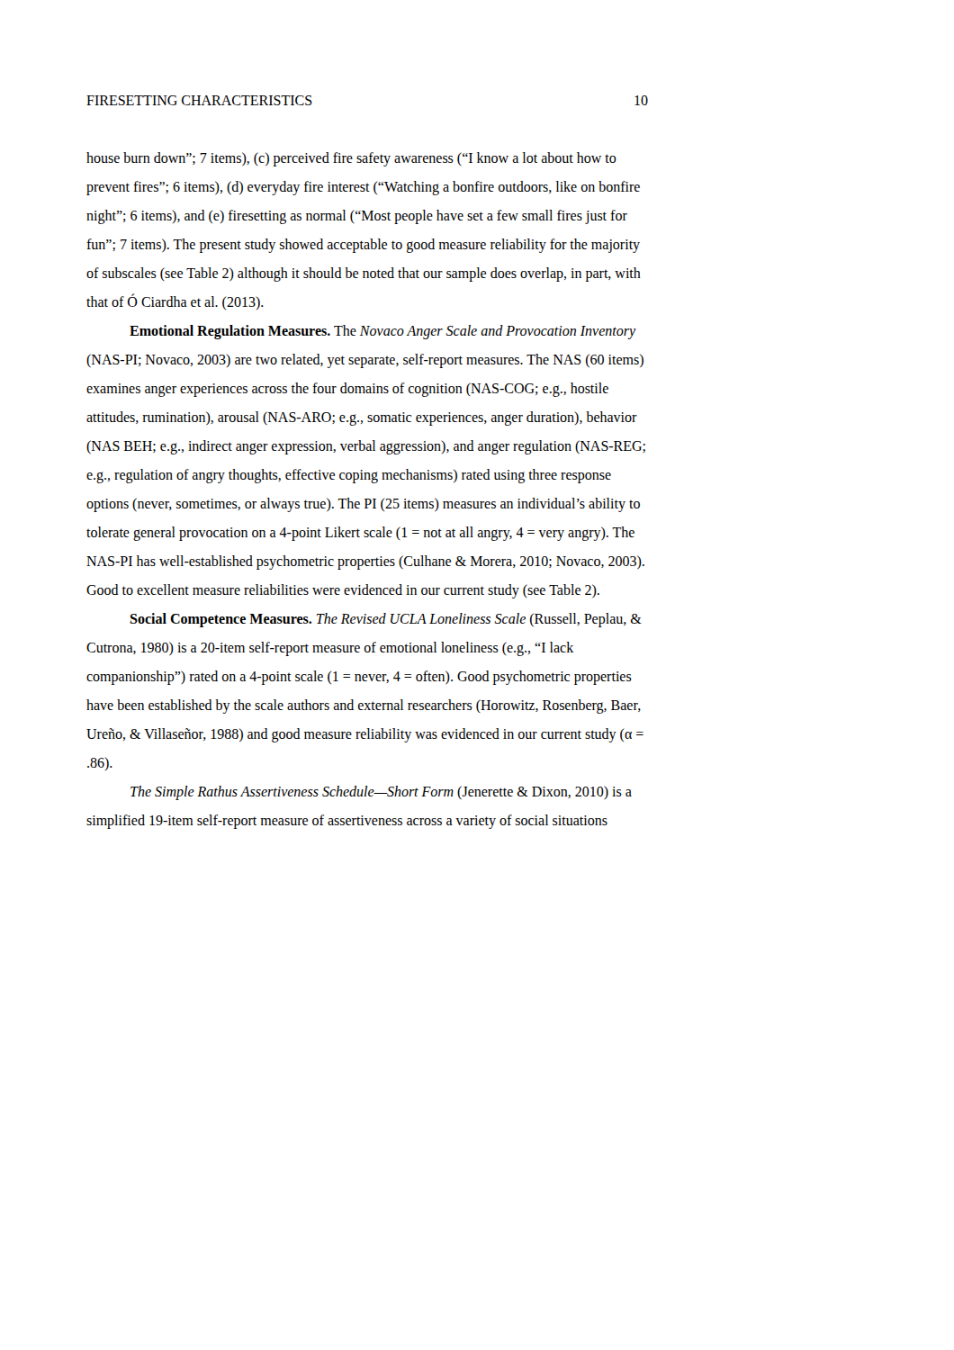Firesetting Characteristics 10
house burn down”; 7 items), (c) perceived fire safety awareness (“I know a lot about how to prevent fires”; 6 items), (d) everyday fire interest (“Watching a bonfire outdoors, like on bonfire night”; 6 items), and (e) firesetting as normal (“Most people have set a few small fires just for fun”; 7 items). The present study showed acceptable to good measure reliability for the majority of subscales (see Table 2) although it should be noted that our sample does overlap, in part, with that of Ó Ciardha et al. (2013).
Emotional Regulation Measures. The Novaco Anger Scale and Provocation Inventory (NAS-PI; Novaco, 2003) are two related, yet separate, self-report measures. The NAS (60 items) examines anger experiences across the four domains of cognition (NAS-COG; e.g., hostile attitudes, rumination), arousal (NAS-ARO; e.g., somatic experiences, anger duration), behavior (NAS BEH; e.g., indirect anger expression, verbal aggression), and anger regulation (NAS-REG; e.g., regulation of angry thoughts, effective coping mechanisms) rated using three response options (never, sometimes, or always true). The PI (25 items) measures an individual’s ability to tolerate general provocation on a 4-point Likert scale (1 = not at all angry, 4 = very angry). The NAS-PI has well-established psychometric properties (Culhane & Morera, 2010; Novaco, 2003). Good to excellent measure reliabilities were evidenced in our current study (see Table 2).
Social Competence Measures. The Revised UCLA Loneliness Scale (Russell, Peplau, & Cutrona, 1980) is a 20-item self-report measure of emotional loneliness (e.g., “I lack companionship”) rated on a 4-point scale (1 = never, 4 = often). Good psychometric properties have been established by the scale authors and external researchers (Horowitz, Rosenberg, Baer, Ureño, & Villaseñor, 1988) and good measure reliability was evidenced in our current study (α = .86).
The Simple Rathus Assertiveness Schedule—Short Form (Jenerette & Dixon, 2010) is a simplified 19-item self-report measure of assertiveness across a variety of social situations